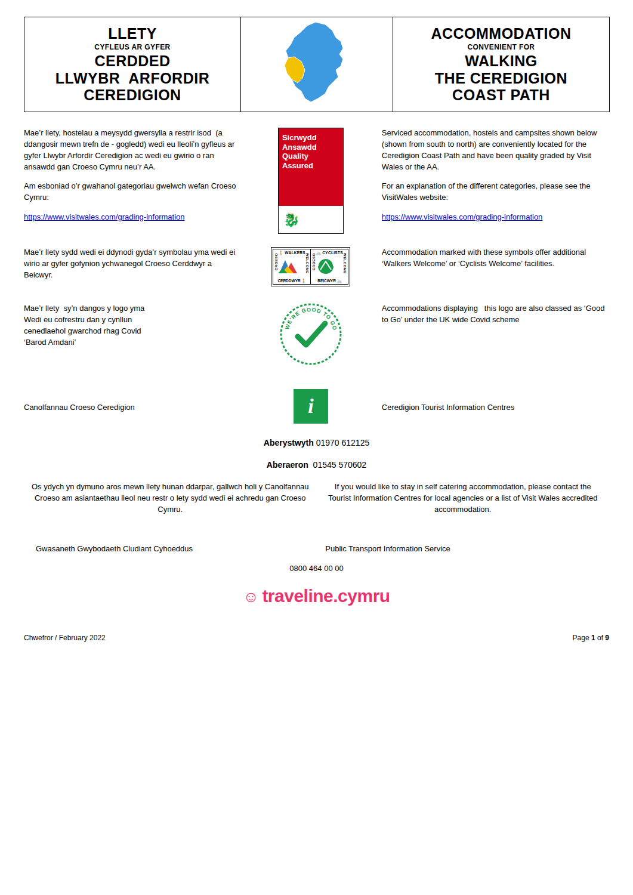LLETY
CYFLEUS AR GYFER
CERDDED
LLWYBR ARFORDIR
CEREDIGION
ACCOMMODATION
CONVENIENT FOR
WALKING
THE CEREDIGION
COAST PATH
Mae’r llety, hostelau a meysydd gwersylla a restrir isod (a ddangosir mewn trefn de - gogledd) wedi eu lleoli’n gyfleus ar gyfer Llwybr Arfordir Ceredigion ac wedi eu gwirio o ran ansawdd gan Croeso Cymru neu’r AA.
Am esboniad o’r gwahanol gategoriau gwelwch wefan Croeso Cymru:
https://www.visitwales.com/grading-information
Sicrwydd
Ansawdd
Quality
Assured
🐉
Serviced accommodation, hostels and campsites shown below (shown from south to north) are conveniently located for the Ceredigion Coast Path and have been quality graded by Visit Wales or the AA.
For an explanation of the different categories, please see the VisitWales website:
https://www.visitwales.com/grading-information
Mae’r llety sydd wedi ei ddynodi gyda’r symbolau yma wedi ei wirio ar gyfer gofynion ychwanegol Croeso Cerddwyr a Beicwyr.
| 🚶 WALKERS WELCOME CROESO CERDDWYR 🚶 | 🚲 CYCLISTS WELCOME CROESO BEICWYR 🚲 |
Accommodation marked with these symbols offer additional ‘Walkers Welcome’ or ‘Cyclists Welcome’ facilities.
Mae’r llety sy’n dangos y logo yma
Wedi eu cofrestru dan y cynllun
cenedlaehol gwarchod rhag Covid
‘Barod Amdani’
WE'RE GOOD TO GO
Accommodations displaying this logo are also classed as ‘Good to Go’ under the UK wide Covid scheme
Canolfannau Croeso Ceredigion
i
Ceredigion Tourist Information Centres
Aberystwyth 01970 612125
Aberaeron 01545 570602
Os ydych yn dymuno aros mewn llety hunan ddarpar, gallwch holi y Canolfannau Croeso am asiantaethau lleol neu restr o lety sydd wedi ei achredu gan Croeso Cymru.
If you would like to stay in self catering accommodation, please contact the Tourist Information Centres for local agencies or a list of Visit Wales accredited accommodation.
Gwasaneth Gwybodaeth Cludiant Cyhoeddus
Public Transport Information Service
0800 464 00 00
☺traveline.cymru
Chwefror / February 2022
Page 1 of 9